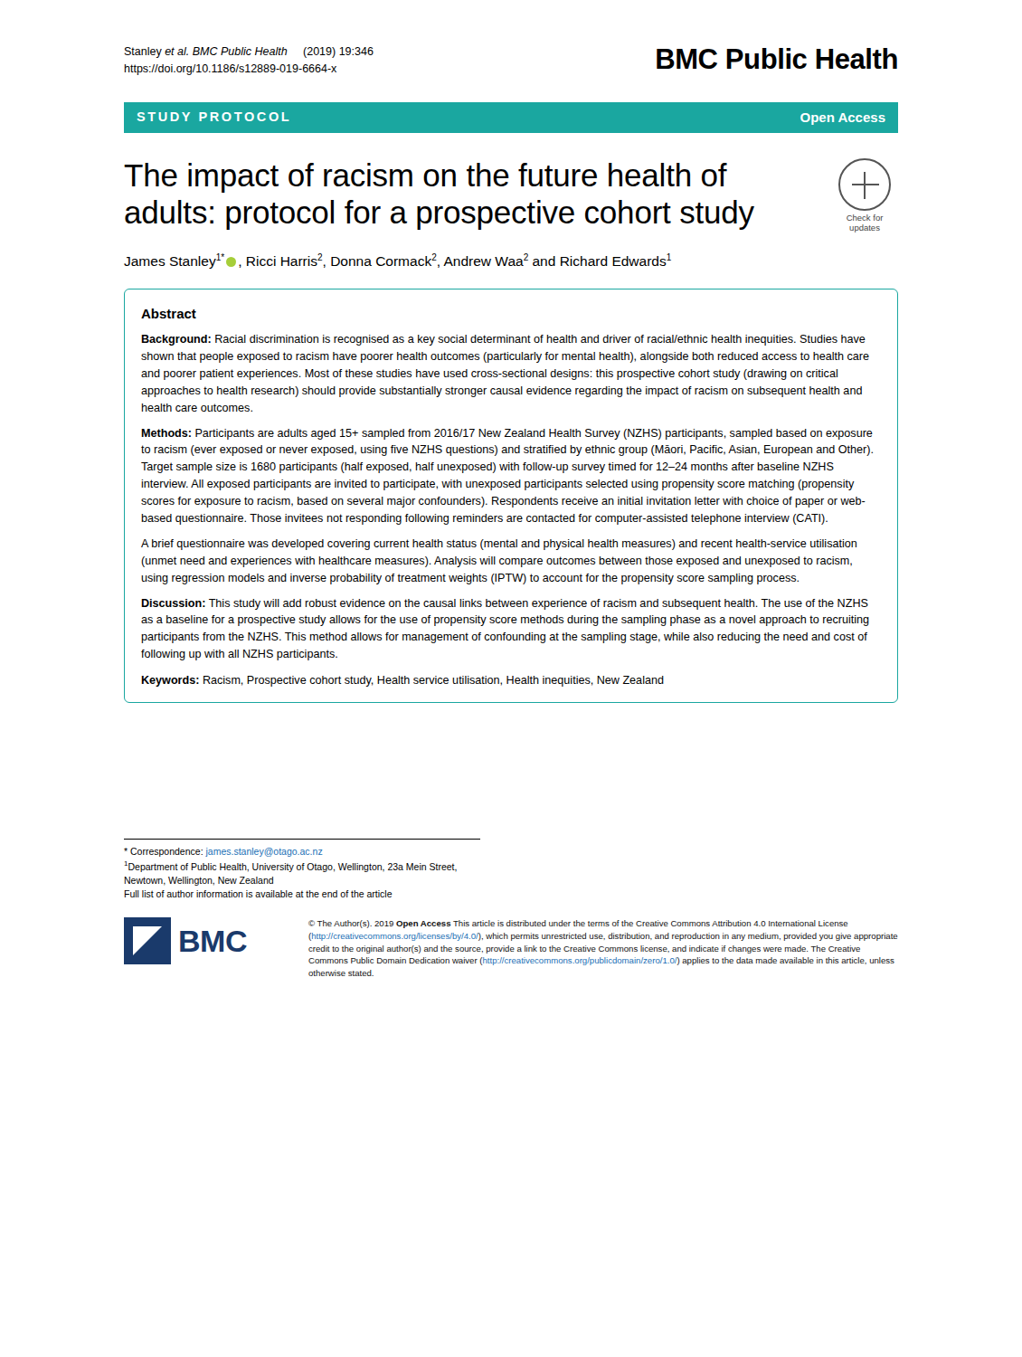Stanley et al. BMC Public Health (2019) 19:346
https://doi.org/10.1186/s12889-019-6664-x
BMC Public Health
Study Protocol
Open Access
The impact of racism on the future health of adults: protocol for a prospective cohort study
Check for
updates
James Stanley1* , Ricci Harris2, Donna Cormack2, Andrew Waa2 and Richard Edwards1
Abstract
Background: Racial discrimination is recognised as a key social determinant of health and driver of racial/ethnic health inequities. Studies have shown that people exposed to racism have poorer health outcomes (particularly for mental health), alongside both reduced access to health care and poorer patient experiences. Most of these studies have used cross-sectional designs: this prospective cohort study (drawing on critical approaches to health research) should provide substantially stronger causal evidence regarding the impact of racism on subsequent health and health care outcomes.
Methods: Participants are adults aged 15+ sampled from 2016/17 New Zealand Health Survey (NZHS) participants, sampled based on exposure to racism (ever exposed or never exposed, using five NZHS questions) and stratified by ethnic group (Māori, Pacific, Asian, European and Other). Target sample size is 1680 participants (half exposed, half unexposed) with follow-up survey timed for 12–24 months after baseline NZHS interview. All exposed participants are invited to participate, with unexposed participants selected using propensity score matching (propensity scores for exposure to racism, based on several major confounders). Respondents receive an initial invitation letter with choice of paper or web-based questionnaire. Those invitees not responding following reminders are contacted for computer-assisted telephone interview (CATI).
A brief questionnaire was developed covering current health status (mental and physical health measures) and recent health-service utilisation (unmet need and experiences with healthcare measures). Analysis will compare outcomes between those exposed and unexposed to racism, using regression models and inverse probability of treatment weights (IPTW) to account for the propensity score sampling process.
Discussion: This study will add robust evidence on the causal links between experience of racism and subsequent health. The use of the NZHS as a baseline for a prospective study allows for the use of propensity score methods during the sampling phase as a novel approach to recruiting participants from the NZHS. This method allows for management of confounding at the sampling stage, while also reducing the need and cost of following up with all NZHS participants.
Keywords: Racism, Prospective cohort study, Health service utilisation, Health inequities, New Zealand
* Correspondence: james.stanley@otago.ac.nz
1Department of Public Health, University of Otago, Wellington, 23a Mein Street, Newtown, Wellington, New Zealand
Full list of author information is available at the end of the article
BMC
© The Author(s). 2019 Open Access This article is distributed under the terms of the Creative Commons Attribution 4.0 International License (http://creativecommons.org/licenses/by/4.0/), which permits unrestricted use, distribution, and reproduction in any medium, provided you give appropriate credit to the original author(s) and the source, provide a link to the Creative Commons license, and indicate if changes were made. The Creative Commons Public Domain Dedication waiver (http://creativecommons.org/publicdomain/zero/1.0/) applies to the data made available in this article, unless otherwise stated.